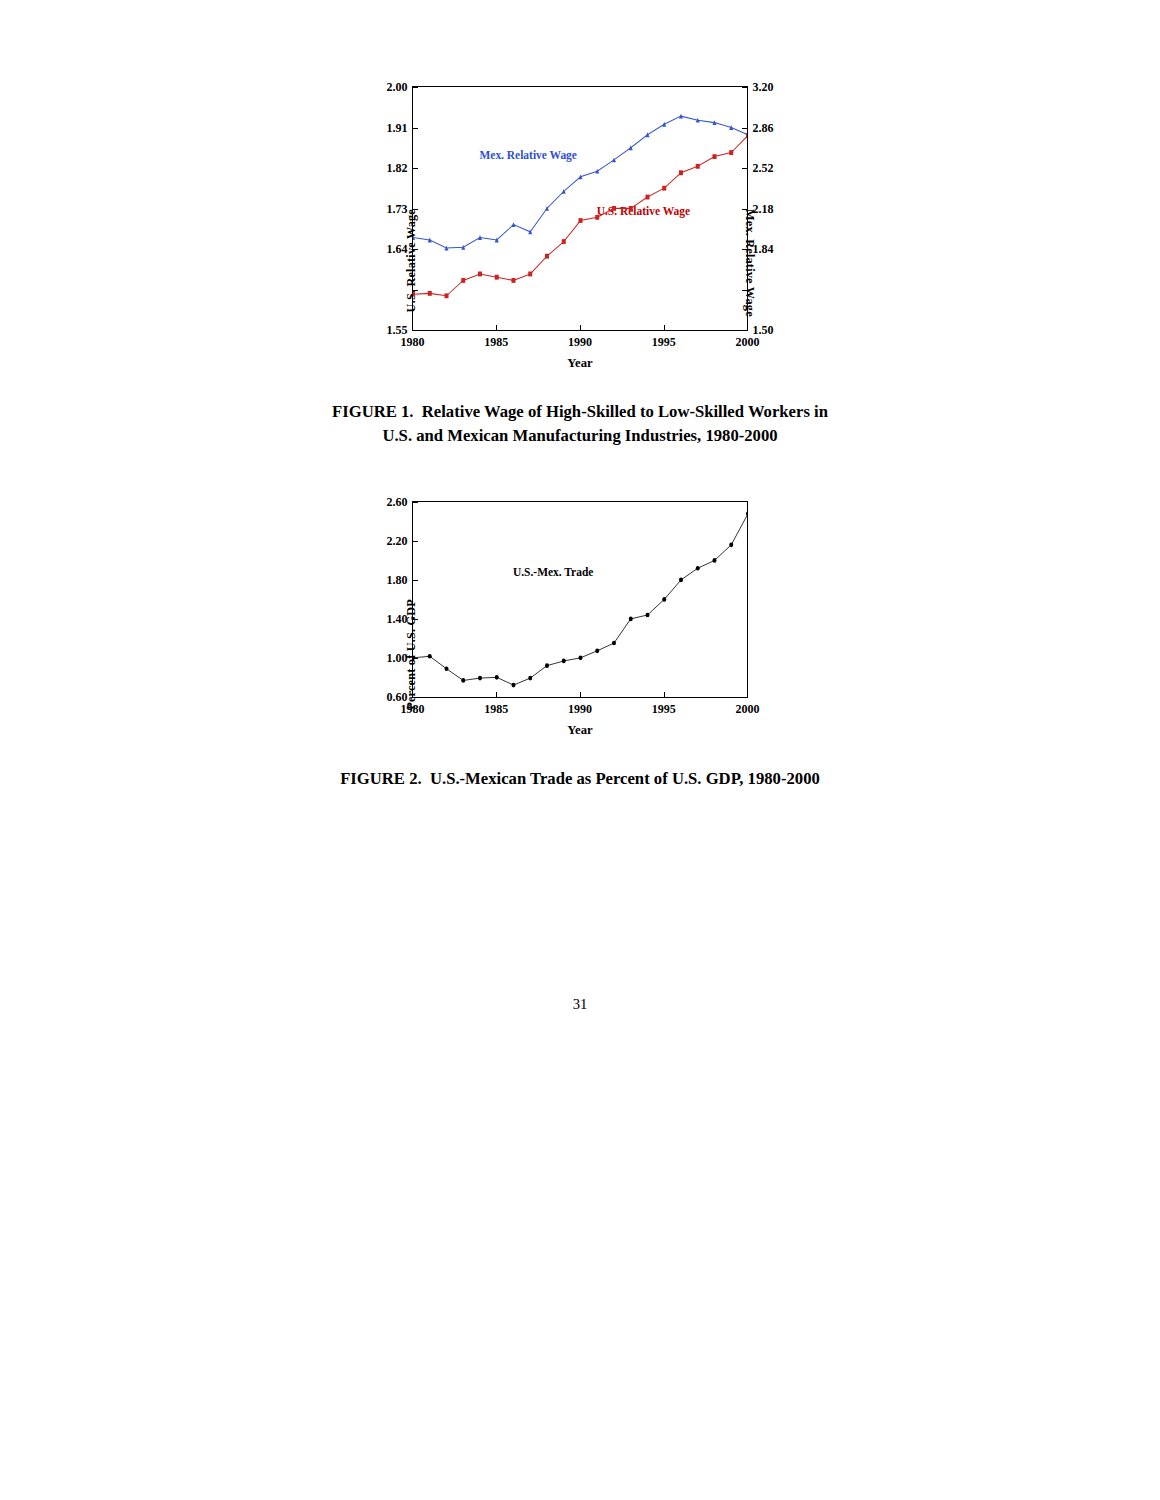U.S. Relative Wage Mex. Relative Wage 2.00 1.91 1.82 1.73 1.64 1.55 3.20 2.86 2.52 2.18 1.84 1.50 1980 1985 1990 1995 2000 Mex. Relative Wage U.S. Relative Wage
Year
FIGURE 1. Relative Wage of High-Skilled to Low-Skilled Workers in
U.S. and Mexican Manufacturing Industries, 1980-2000
Percent of U.S. GDP 2.60 2.20 1.80 1.40 1.00 0.60 1980 1985 1990 1995 2000 U.S.-Mex. Trade
Year
FIGURE 2. U.S.-Mexican Trade as Percent of U.S. GDP, 1980-2000
31